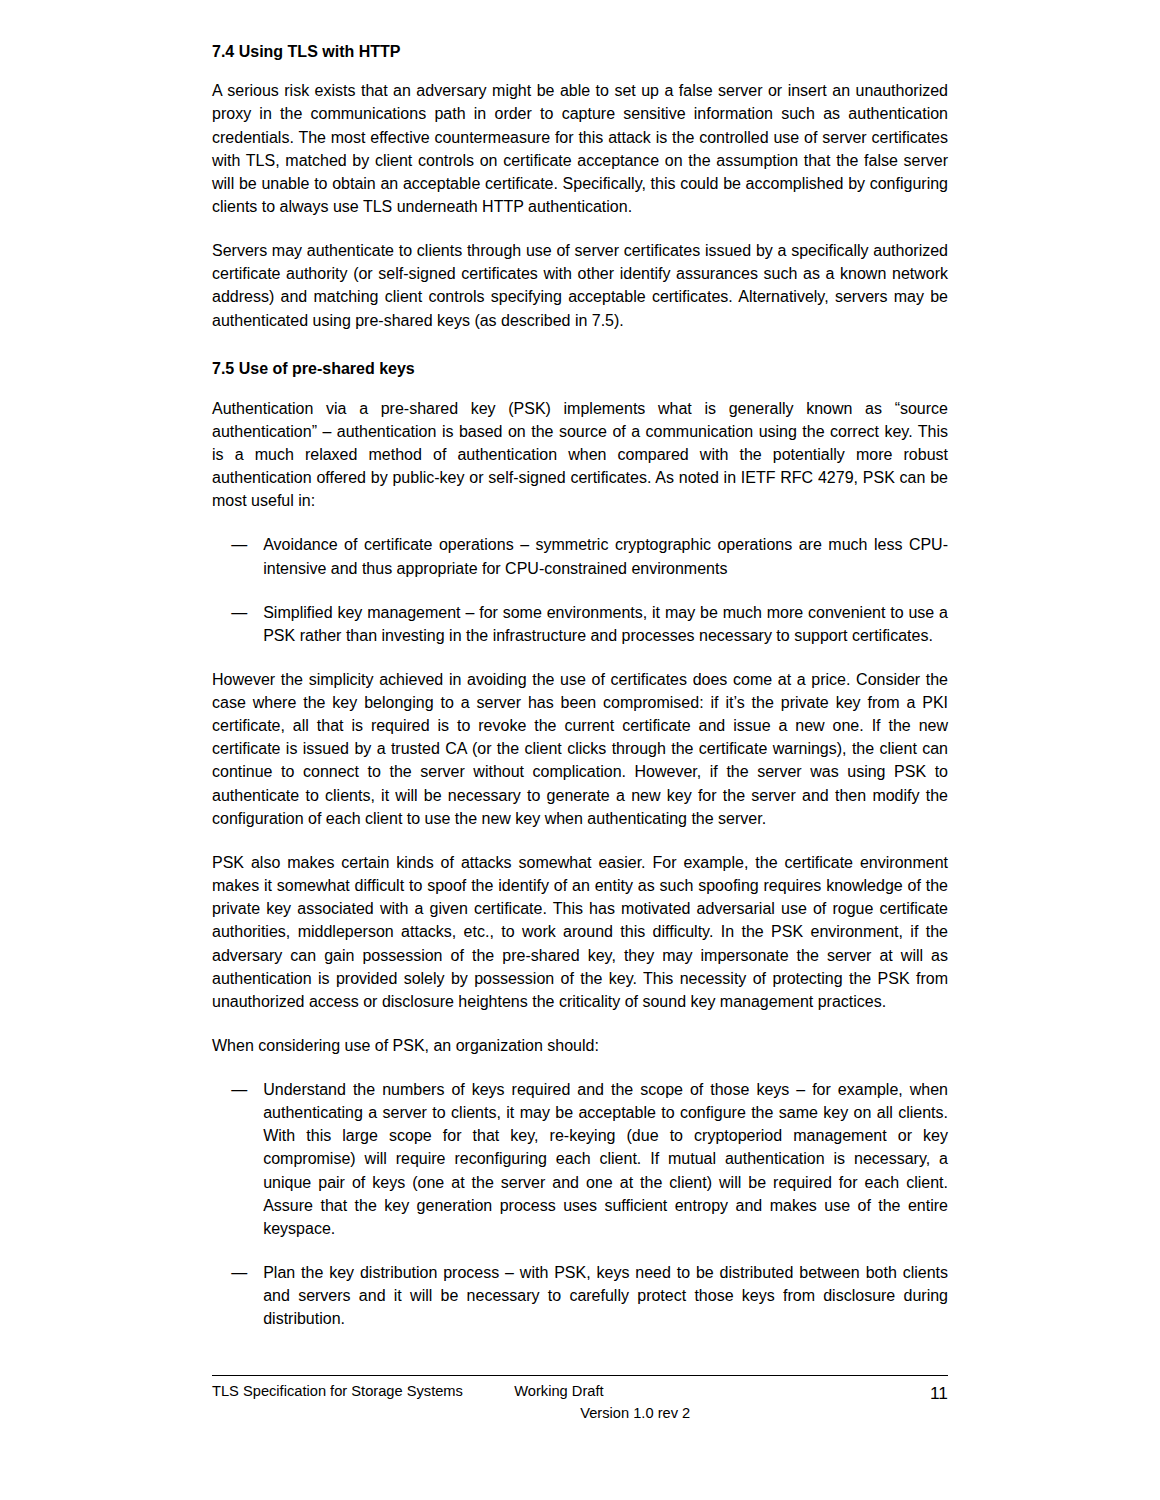7.4 Using TLS with HTTP
A serious risk exists that an adversary might be able to set up a false server or insert an unauthorized proxy in the communications path in order to capture sensitive information such as authentication credentials. The most effective countermeasure for this attack is the controlled use of server certificates with TLS, matched by client controls on certificate acceptance on the assumption that the false server will be unable to obtain an acceptable certificate. Specifically, this could be accomplished by configuring clients to always use TLS underneath HTTP authentication.
Servers may authenticate to clients through use of server certificates issued by a specifically authorized certificate authority (or self-signed certificates with other identify assurances such as a known network address) and matching client controls specifying acceptable certificates. Alternatively, servers may be authenticated using pre-shared keys (as described in 7.5).
7.5 Use of pre-shared keys
Authentication via a pre-shared key (PSK) implements what is generally known as “source authentication” – authentication is based on the source of a communication using the correct key. This is a much relaxed method of authentication when compared with the potentially more robust authentication offered by public-key or self-signed certificates. As noted in IETF RFC 4279, PSK can be most useful in:
Avoidance of certificate operations – symmetric cryptographic operations are much less CPU-intensive and thus appropriate for CPU-constrained environments
Simplified key management – for some environments, it may be much more convenient to use a PSK rather than investing in the infrastructure and processes necessary to support certificates.
However the simplicity achieved in avoiding the use of certificates does come at a price. Consider the case where the key belonging to a server has been compromised: if it’s the private key from a PKI certificate, all that is required is to revoke the current certificate and issue a new one. If the new certificate is issued by a trusted CA (or the client clicks through the certificate warnings), the client can continue to connect to the server without complication. However, if the server was using PSK to authenticate to clients, it will be necessary to generate a new key for the server and then modify the configuration of each client to use the new key when authenticating the server.
PSK also makes certain kinds of attacks somewhat easier. For example, the certificate environment makes it somewhat difficult to spoof the identify of an entity as such spoofing requires knowledge of the private key associated with a given certificate. This has motivated adversarial use of rogue certificate authorities, middleperson attacks, etc., to work around this difficulty. In the PSK environment, if the adversary can gain possession of the pre-shared key, they may impersonate the server at will as authentication is provided solely by possession of the key. This necessity of protecting the PSK from unauthorized access or disclosure heightens the criticality of sound key management practices.
When considering use of PSK, an organization should:
Understand the numbers of keys required and the scope of those keys – for example, when authenticating a server to clients, it may be acceptable to configure the same key on all clients. With this large scope for that key, re-keying (due to cryptoperiod management or key compromise) will require reconfiguring each client. If mutual authentication is necessary, a unique pair of keys (one at the server and one at the client) will be required for each client. Assure that the key generation process uses sufficient entropy and makes use of the entire keyspace.
Plan the key distribution process – with PSK, keys need to be distributed between both clients and servers and it will be necessary to carefully protect those keys from disclosure during distribution.
TLS Specification for Storage Systems
Working DraftVersion 1.0 rev 2
11